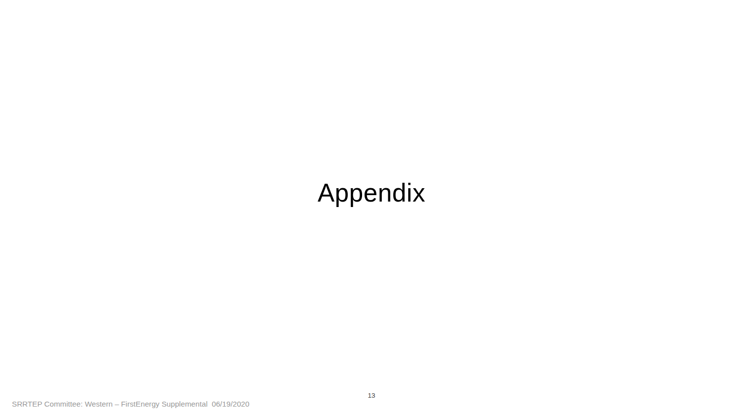Appendix
13
SRRTEP Committee: Western – FirstEnergy Supplemental 06/19/2020